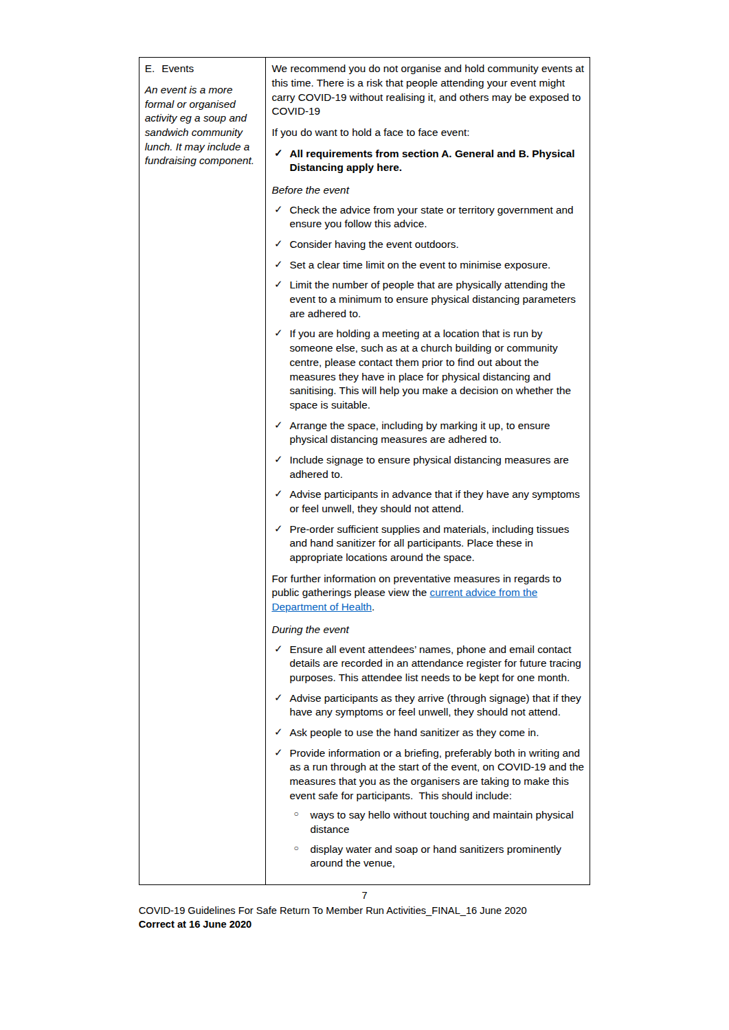| E. Events An event is a more formal or organised activity eg a soup and sandwich community lunch. It may include a fundraising component. | We recommend you do not organise and hold community events at this time. There is a risk that people attending your event might carry COVID-19 without realising it, and others may be exposed to COVID-19 If you do want to hold a face to face event: All requirements from section A. General and B. Physical Distancing apply here. Before the event Check the advice from your state or territory government and ensure you follow this advice. Consider having the event outdoors. Set a clear time limit on the event to minimise exposure. Limit the number of people that are physically attending the event to a minimum to ensure physical distancing parameters are adhered to. If you are holding a meeting at a location that is run by someone else, such as at a church building or community centre, please contact them prior to find out about the measures they have in place for physical distancing and sanitising. This will help you make a decision on whether the space is suitable. Arrange the space, including by marking it up, to ensure physical distancing measures are adhered to. Include signage to ensure physical distancing measures are adhered to. Advise participants in advance that if they have any symptoms or feel unwell, they should not attend. Pre-order sufficient supplies and materials, including tissues and hand sanitizer for all participants. Place these in appropriate locations around the space. For further information on preventative measures in regards to public gatherings please view the current advice from the Department of Health . During the event Ensure all event attendees’ names, phone and email contact details are recorded in an attendance register for future tracing purposes. This attendee list needs to be kept for one month. Advise participants as they arrive (through signage) that if they have any symptoms or feel unwell, they should not attend. Ask people to use the hand sanitizer as they come in. Provide information or a briefing, preferably both in writing and as a run through at the start of the event, on COVID-19 and the measures that you as the organisers are taking to make this event safe for participants. This should include: ways to say hello without touching and maintain physical distance display water and soap or hand sanitizers prominently around the venue, |
7
COVID-19 Guidelines For Safe Return To Member Run Activities_FINAL_16 June 2020
Correct at 16 June 2020